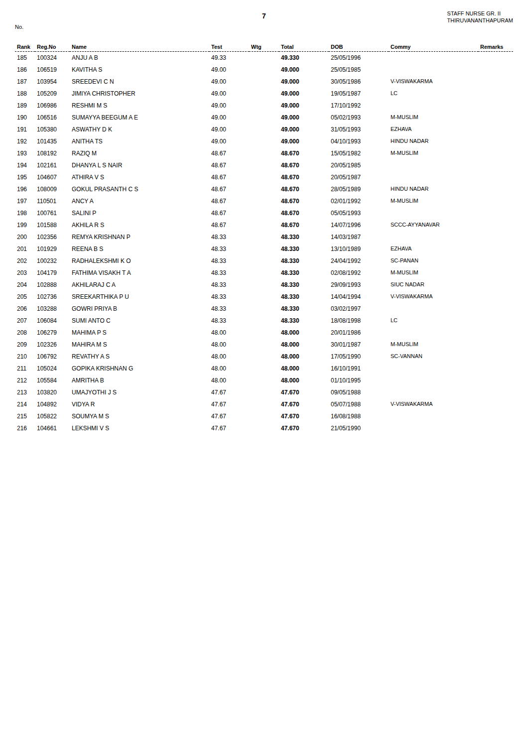No.
7
STAFF NURSE GR. II
THIRUVANANTHAPURAM
| Rank | Reg.No | Name | Test | Wtg | Total | DOB | Commy | Remarks |
| --- | --- | --- | --- | --- | --- | --- | --- | --- |
| 185 | 100324 | ANJU A B | 49.33 | | 49.330 | 25/05/1996 | | |
| 186 | 106519 | KAVITHA S | 49.00 | | 49.000 | 25/05/1985 | | |
| 187 | 103954 | SREEDEVI C N | 49.00 | | 49.000 | 30/05/1986 | V-VISWAKARMA | |
| 188 | 105209 | JIMIYA CHRISTOPHER | 49.00 | | 49.000 | 19/05/1987 | LC | |
| 189 | 106986 | RESHMI M S | 49.00 | | 49.000 | 17/10/1992 | | |
| 190 | 106516 | SUMAYYA BEEGUM A E | 49.00 | | 49.000 | 05/02/1993 | M-MUSLIM | |
| 191 | 105380 | ASWATHY D K | 49.00 | | 49.000 | 31/05/1993 | EZHAVA | |
| 192 | 101435 | ANITHA TS | 49.00 | | 49.000 | 04/10/1993 | HINDU NADAR | |
| 193 | 108192 | RAZIQ M | 48.67 | | 48.670 | 15/05/1982 | M-MUSLIM | |
| 194 | 102161 | DHANYA L S NAIR | 48.67 | | 48.670 | 20/05/1985 | | |
| 195 | 104607 | ATHIRA V S | 48.67 | | 48.670 | 20/05/1987 | | |
| 196 | 108009 | GOKUL PRASANTH C S | 48.67 | | 48.670 | 28/05/1989 | HINDU NADAR | |
| 197 | 110501 | ANCY A | 48.67 | | 48.670 | 02/01/1992 | M-MUSLIM | |
| 198 | 100761 | SALINI P | 48.67 | | 48.670 | 05/05/1993 | | |
| 199 | 101588 | AKHILA R S | 48.67 | | 48.670 | 14/07/1996 | SCCC-AYYANAVAR | |
| 200 | 102356 | REMYA KRISHNAN P | 48.33 | | 48.330 | 14/03/1987 | | |
| 201 | 101929 | REENA B S | 48.33 | | 48.330 | 13/10/1989 | EZHAVA | |
| 202 | 100232 | RADHALEKSHMI K O | 48.33 | | 48.330 | 24/04/1992 | SC-PANAN | |
| 203 | 104179 | FATHIMA VISAKH T A | 48.33 | | 48.330 | 02/08/1992 | M-MUSLIM | |
| 204 | 102888 | AKHILARAJ C A | 48.33 | | 48.330 | 29/09/1993 | SIUC NADAR | |
| 205 | 102736 | SREEKARTHIKA P U | 48.33 | | 48.330 | 14/04/1994 | V-VISWAKARMA | |
| 206 | 103288 | GOWRI PRIYA B | 48.33 | | 48.330 | 03/02/1997 | | |
| 207 | 106084 | SUMI ANTO C | 48.33 | | 48.330 | 18/08/1998 | LC | |
| 208 | 106279 | MAHIMA P S | 48.00 | | 48.000 | 20/01/1986 | | |
| 209 | 102326 | MAHIRA M S | 48.00 | | 48.000 | 30/01/1987 | M-MUSLIM | |
| 210 | 106792 | REVATHY A S | 48.00 | | 48.000 | 17/05/1990 | SC-VANNAN | |
| 211 | 105024 | GOPIKA KRISHNAN G | 48.00 | | 48.000 | 16/10/1991 | | |
| 212 | 105584 | AMRITHA B | 48.00 | | 48.000 | 01/10/1995 | | |
| 213 | 103820 | UMAJYOTHI J S | 47.67 | | 47.670 | 09/05/1988 | | |
| 214 | 104892 | VIDYA R | 47.67 | | 47.670 | 05/07/1988 | V-VISWAKARMA | |
| 215 | 105822 | SOUMYA M S | 47.67 | | 47.670 | 16/08/1988 | | |
| 216 | 104661 | LEKSHMI V S | 47.67 | | 47.670 | 21/05/1990 | | |